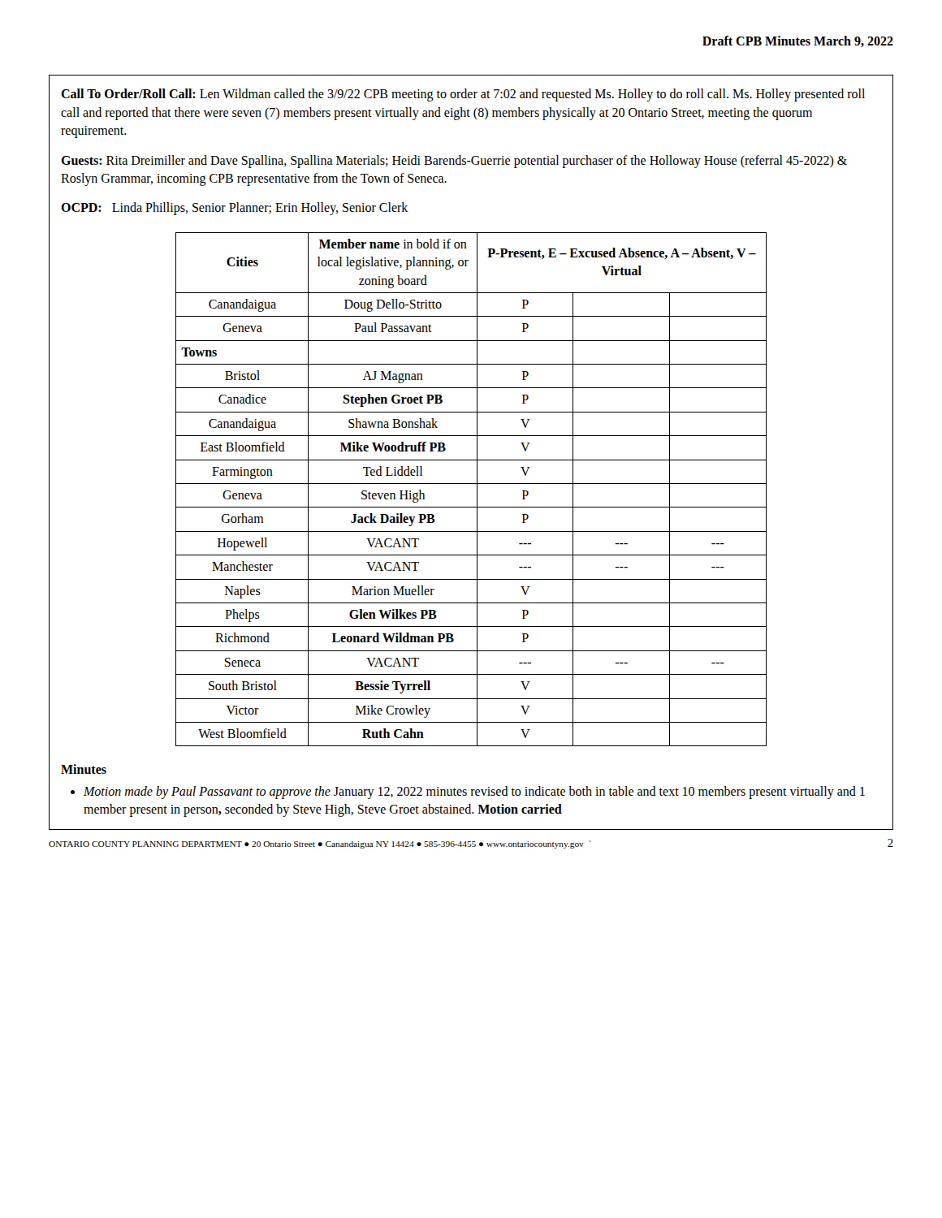Draft CPB Minutes March 9, 2022
Call To Order/Roll Call: Len Wildman called the 3/9/22 CPB meeting to order at 7:02 and requested Ms. Holley to do roll call. Ms. Holley presented roll call and reported that there were seven (7) members present virtually and eight (8) members physically at 20 Ontario Street, meeting the quorum requirement.
Guests: Rita Dreimiller and Dave Spallina, Spallina Materials; Heidi Barends-Guerrie potential purchaser of the Holloway House (referral 45-2022) & Roslyn Grammar, incoming CPB representative from the Town of Seneca.
OCPD: Linda Phillips, Senior Planner; Erin Holley, Senior Clerk
| Cities | Member name in bold if on local legislative, planning, or zoning board | P-Present, E – Excused Absence, A – Absent, V – Virtual |
| Canandaigua | Doug Dello-Stritto | P | | |
| Geneva | Paul Passavant | P | | |
| Towns | | | | |
| Bristol | AJ Magnan | P | | |
| Canadice | Stephen Groet PB | P | | |
| Canandaigua | Shawna Bonshak | V | | |
| East Bloomfield | Mike Woodruff PB | V | | |
| Farmington | Ted Liddell | V | | |
| Geneva | Steven High | P | | |
| Gorham | Jack Dailey PB | P | | |
| Hopewell | VACANT | --- | --- | --- |
| Manchester | VACANT | --- | --- | --- |
| Naples | Marion Mueller | V | | |
| Phelps | Glen Wilkes PB | P | | |
| Richmond | Leonard Wildman PB | P | | |
| Seneca | VACANT | --- | --- | --- |
| South Bristol | Bessie Tyrrell | V | | |
| Victor | Mike Crowley | V | | |
| West Bloomfield | Ruth Cahn | V | | |
Minutes
Motion made by Paul Passavant to approve the January 12, 2022 minutes revised to indicate both in table and text 10 members present virtually and 1 member present in person, seconded by Steve High, Steve Groet abstained. Motion carried
ONTARIO COUNTY PLANNING DEPARTMENT ● 20 Ontario Street ● Canandaigua NY 14424 ● 585-396-4455 ● www.ontariocountyny.gov `
2